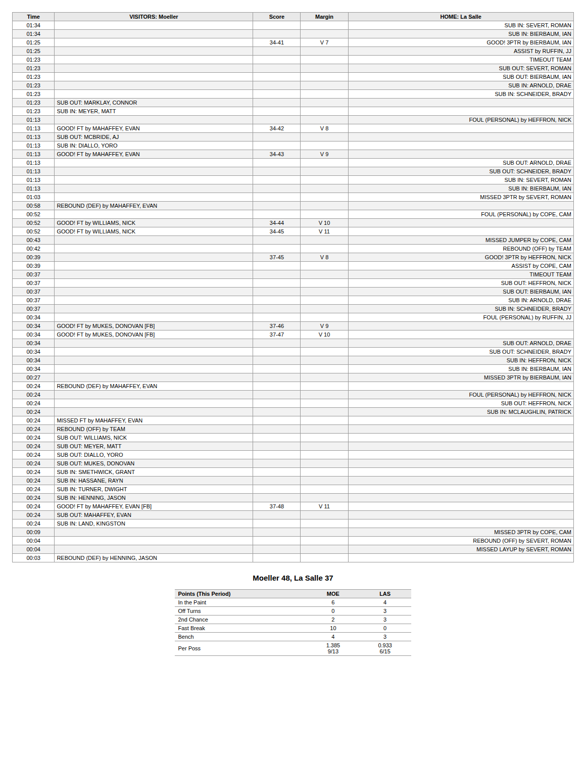| Time | VISITORS: Moeller | Score | Margin | HOME: La Salle |
| --- | --- | --- | --- | --- |
| 01:34 | | | | SUB IN: SEVERT, ROMAN |
| 01:34 | | | | SUB IN: BIERBAUM, IAN |
| 01:25 | | 34-41 | V 7 | GOOD! 3PTR by BIERBAUM, IAN |
| 01:25 | | | | ASSIST by RUFFIN, JJ |
| 01:23 | | | | TIMEOUT TEAM |
| 01:23 | | | | SUB OUT: SEVERT, ROMAN |
| 01:23 | | | | SUB OUT: BIERBAUM, IAN |
| 01:23 | | | | SUB IN: ARNOLD, DRAE |
| 01:23 | | | | SUB IN: SCHNEIDER, BRADY |
| 01:23 | SUB OUT: MARKLAY, CONNOR | | | |
| 01:23 | SUB IN: MEYER, MATT | | | |
| 01:13 | | | | FOUL (PERSONAL) by HEFFRON, NICK |
| 01:13 | GOOD! FT by MAHAFFEY, EVAN | 34-42 | V 8 | |
| 01:13 | SUB OUT: MCBRIDE, AJ | | | |
| 01:13 | SUB IN: DIALLO, YORO | | | |
| 01:13 | GOOD! FT by MAHAFFEY, EVAN | 34-43 | V 9 | |
| 01:13 | | | | SUB OUT: ARNOLD, DRAE |
| 01:13 | | | | SUB OUT: SCHNEIDER, BRADY |
| 01:13 | | | | SUB IN: SEVERT, ROMAN |
| 01:13 | | | | SUB IN: BIERBAUM, IAN |
| 01:03 | | | | MISSED 3PTR by SEVERT, ROMAN |
| 00:58 | REBOUND (DEF) by MAHAFFEY, EVAN | | | |
| 00:52 | | | | FOUL (PERSONAL) by COPE, CAM |
| 00:52 | GOOD! FT by WILLIAMS, NICK | 34-44 | V 10 | |
| 00:52 | GOOD! FT by WILLIAMS, NICK | 34-45 | V 11 | |
| 00:43 | | | | MISSED JUMPER by COPE, CAM |
| 00:42 | | | | REBOUND (OFF) by TEAM |
| 00:39 | | 37-45 | V 8 | GOOD! 3PTR by HEFFRON, NICK |
| 00:39 | | | | ASSIST by COPE, CAM |
| 00:37 | | | | TIMEOUT TEAM |
| 00:37 | | | | SUB OUT: HEFFRON, NICK |
| 00:37 | | | | SUB OUT: BIERBAUM, IAN |
| 00:37 | | | | SUB IN: ARNOLD, DRAE |
| 00:37 | | | | SUB IN: SCHNEIDER, BRADY |
| 00:34 | | | | FOUL (PERSONAL) by RUFFIN, JJ |
| 00:34 | GOOD! FT by MUKES, DONOVAN [FB] | 37-46 | V 9 | |
| 00:34 | GOOD! FT by MUKES, DONOVAN [FB] | 37-47 | V 10 | |
| 00:34 | | | | SUB OUT: ARNOLD, DRAE |
| 00:34 | | | | SUB OUT: SCHNEIDER, BRADY |
| 00:34 | | | | SUB IN: HEFFRON, NICK |
| 00:34 | | | | SUB IN: BIERBAUM, IAN |
| 00:27 | | | | MISSED 3PTR by BIERBAUM, IAN |
| 00:24 | REBOUND (DEF) by MAHAFFEY, EVAN | | | |
| 00:24 | | | | FOUL (PERSONAL) by HEFFRON, NICK |
| 00:24 | | | | SUB OUT: HEFFRON, NICK |
| 00:24 | | | | SUB IN: MCLAUGHLIN, PATRICK |
| 00:24 | MISSED FT by MAHAFFEY, EVAN | | | |
| 00:24 | REBOUND (OFF) by TEAM | | | |
| 00:24 | SUB OUT: WILLIAMS, NICK | | | |
| 00:24 | SUB OUT: MEYER, MATT | | | |
| 00:24 | SUB OUT: DIALLO, YORO | | | |
| 00:24 | SUB OUT: MUKES, DONOVAN | | | |
| 00:24 | SUB IN: SMETHWICK, GRANT | | | |
| 00:24 | SUB IN: HASSANE, RAYN | | | |
| 00:24 | SUB IN: TURNER, DWIGHT | | | |
| 00:24 | SUB IN: HENNING, JASON | | | |
| 00:24 | GOOD! FT by MAHAFFEY, EVAN [FB] | 37-48 | V 11 | |
| 00:24 | SUB OUT: MAHAFFEY, EVAN | | | |
| 00:24 | SUB IN: LAND, KINGSTON | | | |
| 00:09 | | | | MISSED 3PTR by COPE, CAM |
| 00:04 | | | | REBOUND (OFF) by SEVERT, ROMAN |
| 00:04 | | | | MISSED LAYUP by SEVERT, ROMAN |
| 00:03 | REBOUND (DEF) by HENNING, JASON | | | |
Moeller 48, La Salle 37
| Points (This Period) | MOE | LAS |
| --- | --- | --- |
| In the Paint | 6 | 4 |
| Off Turns | 0 | 3 |
| 2nd Chance | 2 | 3 |
| Fast Break | 10 | 0 |
| Bench | 4 | 3 |
| Per Poss | 1.385 9/13 | 0.933 6/15 |